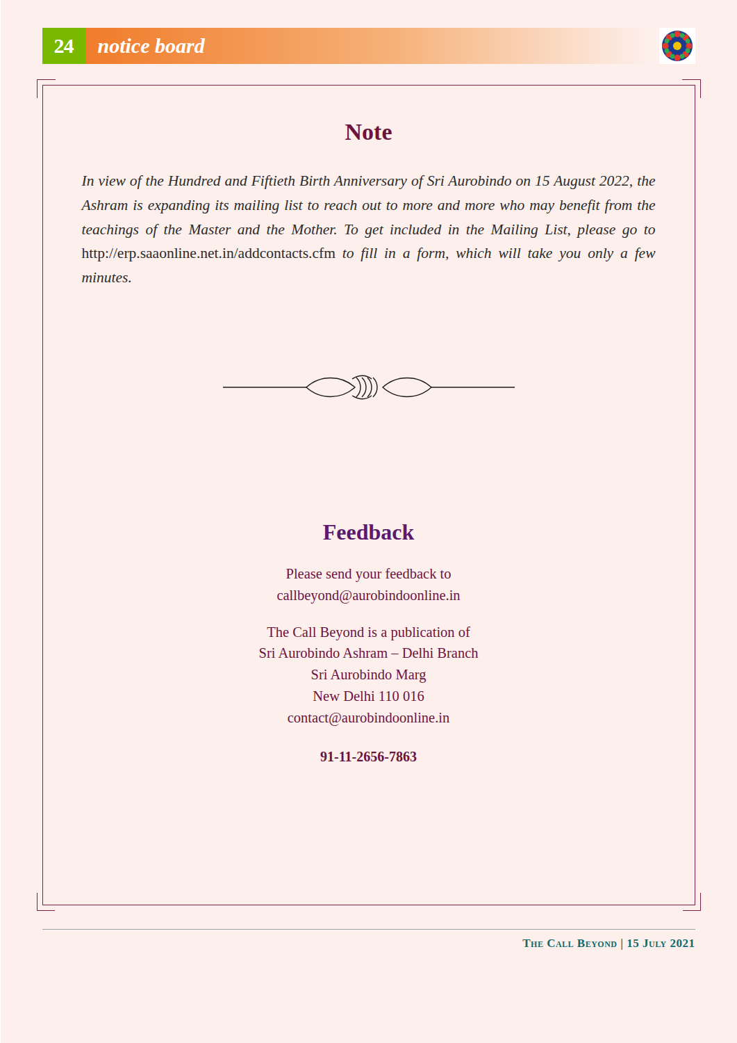24
notice board
Note
In view of the Hundred and Fiftieth Birth Anniversary of Sri Aurobindo on 15 August 2022, the Ashram is expanding its mailing list to reach out to more and more who may benefit from the teachings of the Master and the Mother. To get included in the Mailing List, please go to http://erp.saaonline.net.in/addcontacts.cfm to fill in a form, which will take you only a few minutes.
Feedback
Please send your feedback to
callbeyond@aurobindoonline.in
The Call Beyond is a publication of
Sri Aurobindo Ashram – Delhi Branch
Sri Aurobindo Marg
New Delhi 110 016
contact@aurobindoonline.in
91-11-2656-7863
The Call Beyond | 15 July 2021